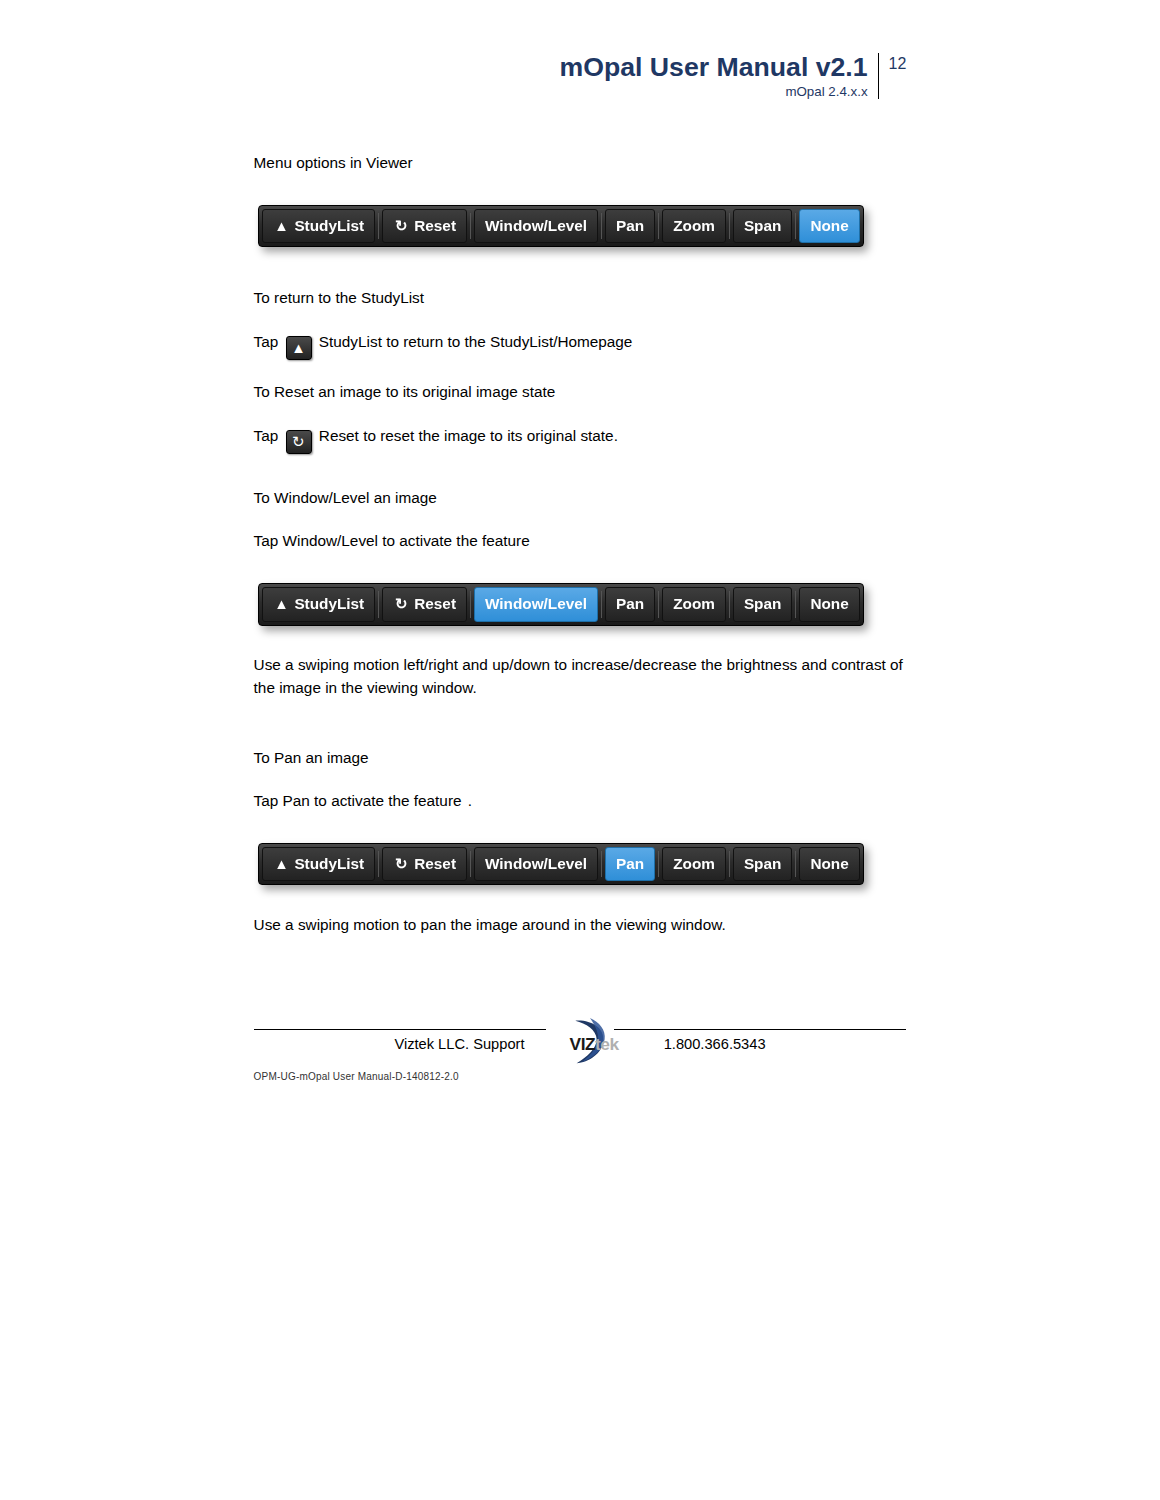mOpal User Manual v2.1
mOpal 2.4.x.x
12
Menu options in Viewer
▲StudyList
↻Reset
Window/Level
Pan
Zoom
Span
None
To return to the StudyList
Tap ▲ StudyList to return to the StudyList/Homepage
To Reset an image to its original image state
Tap ↻ Reset to reset the image to its original state.
To Window/Level an image
Tap Window/Level to activate the feature
▲StudyList
↻Reset
Window/Level
Pan
Zoom
Span
None
Use a swiping motion left/right and up/down to increase/decrease the brightness and contrast of the image in the viewing window.
To Pan an image
Tap Pan to activate the feature .
▲StudyList
↻Reset
Window/Level
Pan
Zoom
Span
None
Use a swiping motion to pan the image around in the viewing window.
Viztek LLC. Support
VIZtek
1.800.366.5343
OPM-UG-mOpal User Manual-D-140812-2.0